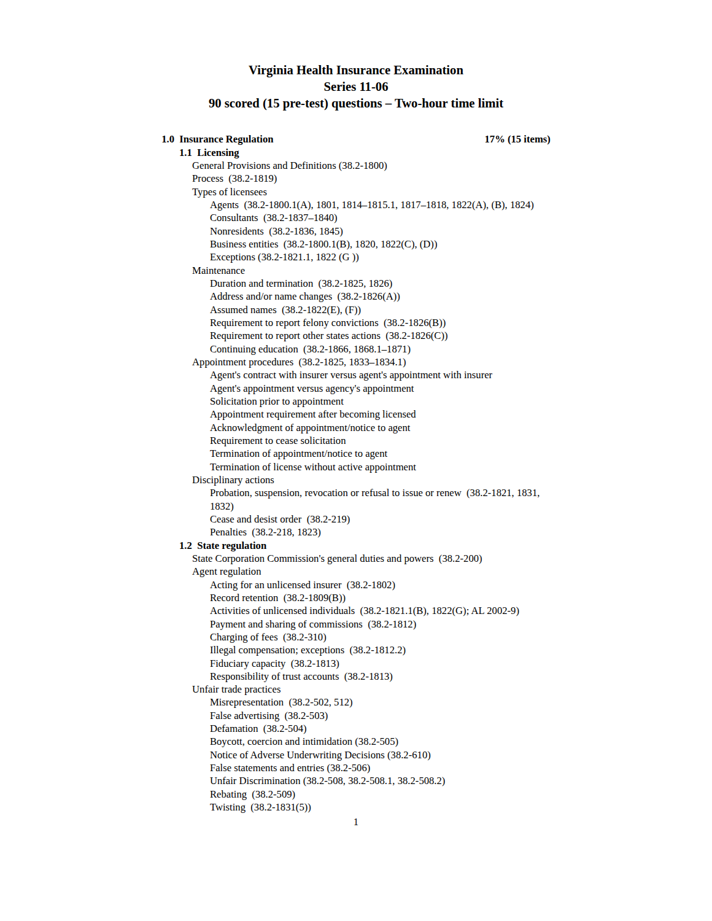Virginia Health Insurance Examination Series 11-06 90 scored (15 pre-test) questions – Two-hour time limit
1.0 Insurance Regulation 17% (15 items)
1.1 Licensing
General Provisions and Definitions (38.2-1800)
Process (38.2-1819)
Types of licensees
Agents (38.2-1800.1(A), 1801, 1814–1815.1, 1817–1818, 1822(A), (B), 1824)
Consultants (38.2-1837–1840)
Nonresidents (38.2-1836, 1845)
Business entities (38.2-1800.1(B), 1820, 1822(C), (D))
Exceptions (38.2-1821.1, 1822 (G ))
Maintenance
Duration and termination (38.2-1825, 1826)
Address and/or name changes (38.2-1826(A))
Assumed names (38.2-1822(E), (F))
Requirement to report felony convictions (38.2-1826(B))
Requirement to report other states actions (38.2-1826(C))
Continuing education (38.2-1866, 1868.1–1871)
Appointment procedures (38.2-1825, 1833–1834.1)
Agent's contract with insurer versus agent's appointment with insurer
Agent's appointment versus agency's appointment
Solicitation prior to appointment
Appointment requirement after becoming licensed
Acknowledgment of appointment/notice to agent
Requirement to cease solicitation
Termination of appointment/notice to agent
Termination of license without active appointment
Disciplinary actions
Probation, suspension, revocation or refusal to issue or renew (38.2-1821, 1831, 1832)
Cease and desist order (38.2-219)
Penalties (38.2-218, 1823)
1.2 State regulation
State Corporation Commission's general duties and powers (38.2-200)
Agent regulation
Acting for an unlicensed insurer (38.2-1802)
Record retention (38.2-1809(B))
Activities of unlicensed individuals (38.2-1821.1(B), 1822(G); AL 2002-9)
Payment and sharing of commissions (38.2-1812)
Charging of fees (38.2-310)
Illegal compensation; exceptions (38.2-1812.2)
Fiduciary capacity (38.2-1813)
Responsibility of trust accounts (38.2-1813)
Unfair trade practices
Misrepresentation (38.2-502, 512)
False advertising (38.2-503)
Defamation (38.2-504)
Boycott, coercion and intimidation (38.2-505)
Notice of Adverse Underwriting Decisions (38.2-610)
False statements and entries (38.2-506)
Unfair Discrimination (38.2-508, 38.2-508.1, 38.2-508.2)
Rebating (38.2-509)
Twisting (38.2-1831(5))
1